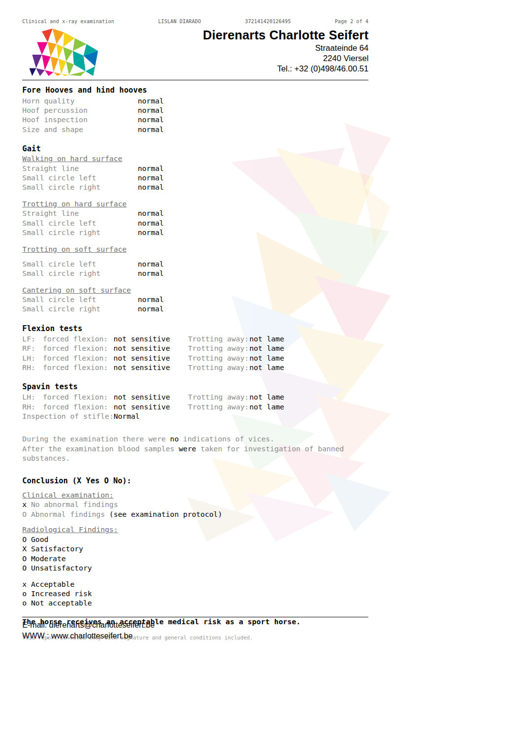Clinical and x-ray examination LISLAN DIARADO 372141420126495 Page 2 of 4
Dierenarts Charlotte Seifert
Straateinde 64
2240 Viersel
Tel.: +32 (0)498/46.00.51
Fore Hooves and hind hooves
| Horn quality | normal |
| Hoof percussion | normal |
| Hoof inspection | normal |
| Size and shape | normal |
Gait
Walking on hard surface
| Straight line | normal |
| Small circle left | normal |
| Small circle right | normal |
Trotting on hard surface
| Straight line | normal |
| Small circle left | normal |
| Small circle right | normal |
Trotting on soft surface
| Small circle left | normal |
| Small circle right | normal |
Cantering on soft surface
| Small circle left | normal |
| Small circle right | normal |
Flexion tests
| LF: | forced flexion: | not sensitive | Trotting away: | not lame |
| RF: | forced flexion: | not sensitive | Trotting away: | not lame |
| LH: | forced flexion: | not sensitive | Trotting away: | not lame |
| RH: | forced flexion: | not sensitive | Trotting away: | not lame |
Spavin tests
| LH: | forced flexion: | not sensitive | Trotting away: | not lame |
| RH: | forced flexion: | not sensitive | Trotting away: | not lame |
| Inspection of stifle: | Normal | | |
During the examination there were no indications of vices.
After the examination blood samples were taken for investigation of banned substances.
Conclusion (X Yes O No):
Clinical examination:
x No abnormal findings
O Abnormal findings (see examination protocol)
Radiological Findings:
O Good
X Satisfactory
O Moderate
O Unsatisfactory
x Acceptable
o Increased risk
o Not acceptable
The horse receives an acceptable medical risk as a sport horse.
This report is valid only with signature and general conditions included.
E-mail: dierenarts@charlotteseifert.be
WWW : www.charlotteseifert.be